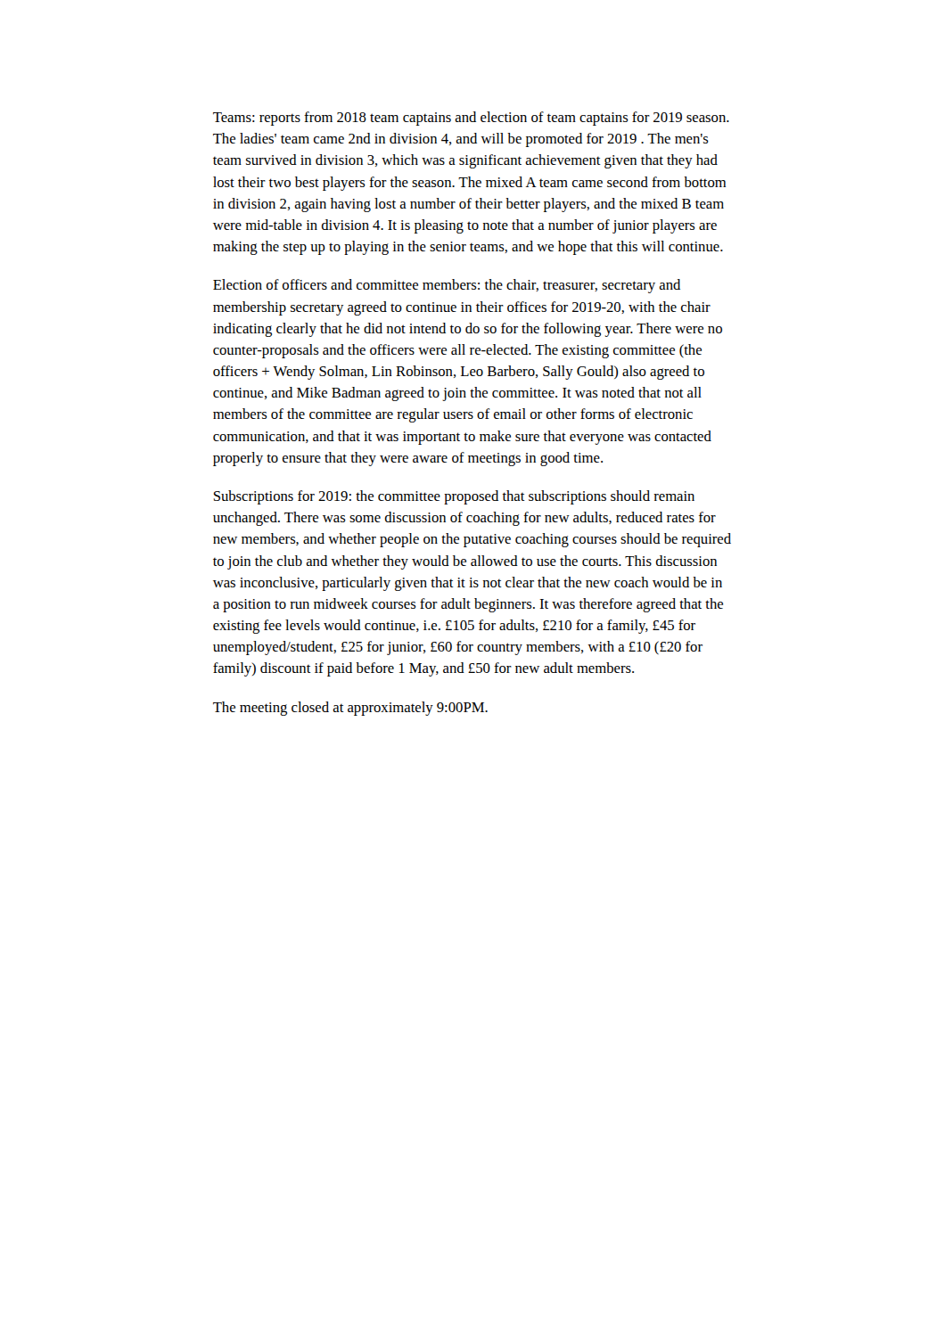Teams: reports from 2018 team captains and election of team captains for 2019 season. The ladies' team came 2nd in division 4, and will be promoted for 2019 . The men's team survived in division 3, which was a significant achievement given that they had lost their two best players for the season. The mixed A team came second from bottom in division 2, again having lost a number of their better players, and the mixed B team were mid-table in division 4. It is pleasing to note that a number of junior players are making the step up to playing in the senior teams, and we hope that this will continue.
Election of officers and committee members: the chair, treasurer, secretary and membership secretary agreed to continue in their offices for 2019-20, with the chair indicating clearly that he did not intend to do so for the following year. There were no counter-proposals and the officers were all re-elected. The existing committee (the officers + Wendy Solman, Lin Robinson, Leo Barbero, Sally Gould) also agreed to continue, and Mike Badman agreed to join the committee. It was noted that not all members of the committee are regular users of email or other forms of electronic communication, and that it was important to make sure that everyone was contacted properly to ensure that they were aware of meetings in good time.
Subscriptions for 2019: the committee proposed that subscriptions should remain unchanged. There was some discussion of coaching for new adults, reduced rates for new members, and whether people on the putative coaching courses should be required to join the club and whether they would be allowed to use the courts. This discussion was inconclusive, particularly given that it is not clear that the new coach would be in a position to run midweek courses for adult beginners. It was therefore agreed that the existing fee levels would continue, i.e. £105 for adults, £210 for a family, £45 for unemployed/student, £25 for junior, £60 for country members, with a £10 (£20 for family) discount if paid before 1 May, and £50 for new adult members.
The meeting closed at approximately 9:00PM.